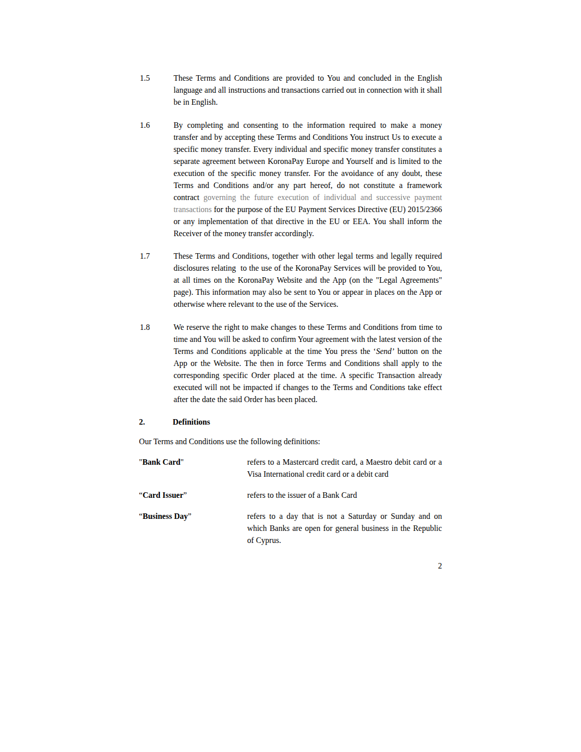1.5
These Terms and Conditions are provided to You and concluded in the English language and all instructions and transactions carried out in connection with it shall be in English.
1.6
By completing and consenting to the information required to make a money transfer and by accepting these Terms and Conditions You instruct Us to execute a specific money transfer. Every individual and specific money transfer constitutes a separate agreement between KoronaPay Europe and Yourself and is limited to the execution of the specific money transfer. For the avoidance of any doubt, these Terms and Conditions and/or any part hereof, do not constitute a framework contract governing the future execution of individual and successive payment transactions for the purpose of the EU Payment Services Directive (EU) 2015/2366 or any implementation of that directive in the EU or EEA. You shall inform the Receiver of the money transfer accordingly.
1.7
These Terms and Conditions, together with other legal terms and legally required disclosures relating to the use of the KoronaPay Services will be provided to You, at all times on the KoronaPay Website and the App (on the "Legal Agreements" page). This information may also be sent to You or appear in places on the App or otherwise where relevant to the use of the Services.
1.8
We reserve the right to make changes to these Terms and Conditions from time to time and You will be asked to confirm Your agreement with the latest version of the Terms and Conditions applicable at the time You press the ‘Send’ button on the App or the Website. The then in force Terms and Conditions shall apply to the corresponding specific Order placed at the time. A specific Transaction already executed will not be impacted if changes to the Terms and Conditions take effect after the date the said Order has been placed.
2. Definitions
Our Terms and Conditions use the following definitions:
"Bank Card"
refers to a Mastercard credit card, a Maestro debit card or a Visa International credit card or a debit card
“Card Issuer”
refers to the issuer of a Bank Card
“Business Day”
refers to a day that is not a Saturday or Sunday and on which Banks are open for general business in the Republic of Cyprus.
2